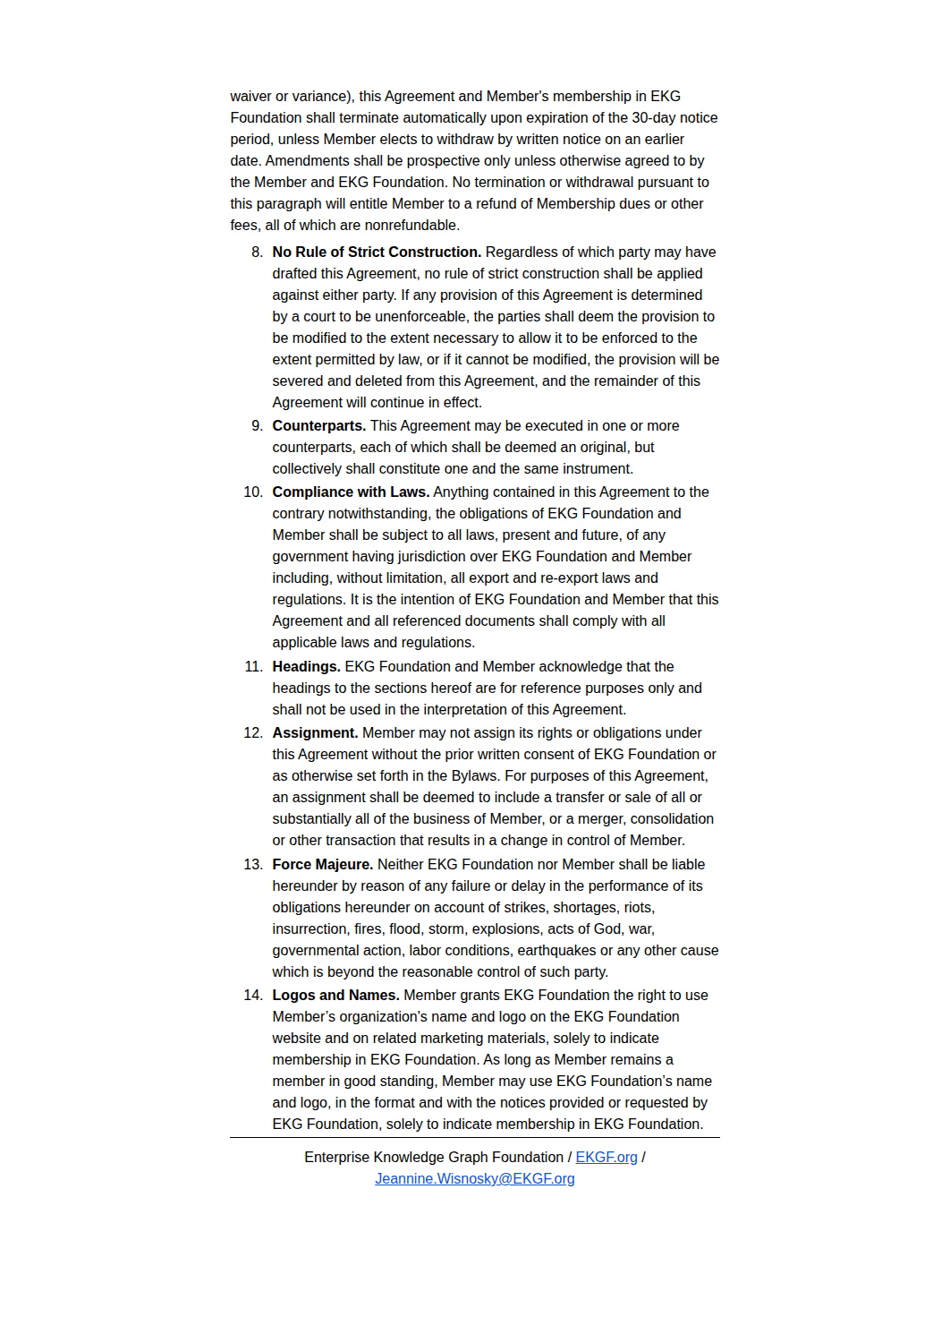waiver or variance), this Agreement and Member's membership in EKG Foundation shall terminate automatically upon expiration of the 30-day notice period, unless Member elects to withdraw by written notice on an earlier date. Amendments shall be prospective only unless otherwise agreed to by the Member and EKG Foundation. No termination or withdrawal pursuant to this paragraph will entitle Member to a refund of Membership dues or other fees, all of which are nonrefundable.
No Rule of Strict Construction. Regardless of which party may have drafted this Agreement, no rule of strict construction shall be applied against either party. If any provision of this Agreement is determined by a court to be unenforceable, the parties shall deem the provision to be modified to the extent necessary to allow it to be enforced to the extent permitted by law, or if it cannot be modified, the provision will be severed and deleted from this Agreement, and the remainder of this Agreement will continue in effect.
Counterparts. This Agreement may be executed in one or more counterparts, each of which shall be deemed an original, but collectively shall constitute one and the same instrument.
Compliance with Laws. Anything contained in this Agreement to the contrary notwithstanding, the obligations of EKG Foundation and Member shall be subject to all laws, present and future, of any government having jurisdiction over EKG Foundation and Member including, without limitation, all export and re-export laws and regulations. It is the intention of EKG Foundation and Member that this Agreement and all referenced documents shall comply with all applicable laws and regulations.
Headings. EKG Foundation and Member acknowledge that the headings to the sections hereof are for reference purposes only and shall not be used in the interpretation of this Agreement.
Assignment. Member may not assign its rights or obligations under this Agreement without the prior written consent of EKG Foundation or as otherwise set forth in the Bylaws. For purposes of this Agreement, an assignment shall be deemed to include a transfer or sale of all or substantially all of the business of Member, or a merger, consolidation or other transaction that results in a change in control of Member.
Force Majeure. Neither EKG Foundation nor Member shall be liable hereunder by reason of any failure or delay in the performance of its obligations hereunder on account of strikes, shortages, riots, insurrection, fires, flood, storm, explosions, acts of God, war, governmental action, labor conditions, earthquakes or any other cause which is beyond the reasonable control of such party.
Logos and Names. Member grants EKG Foundation the right to use Member’s organization's name and logo on the EKG Foundation website and on related marketing materials, solely to indicate membership in EKG Foundation. As long as Member remains a member in good standing, Member may use EKG Foundation’s name and logo, in the format and with the notices provided or requested by EKG Foundation, solely to indicate membership in EKG Foundation.
Enterprise Knowledge Graph Foundation / EKGF.org / Jeannine.Wisnosky@EKGF.org